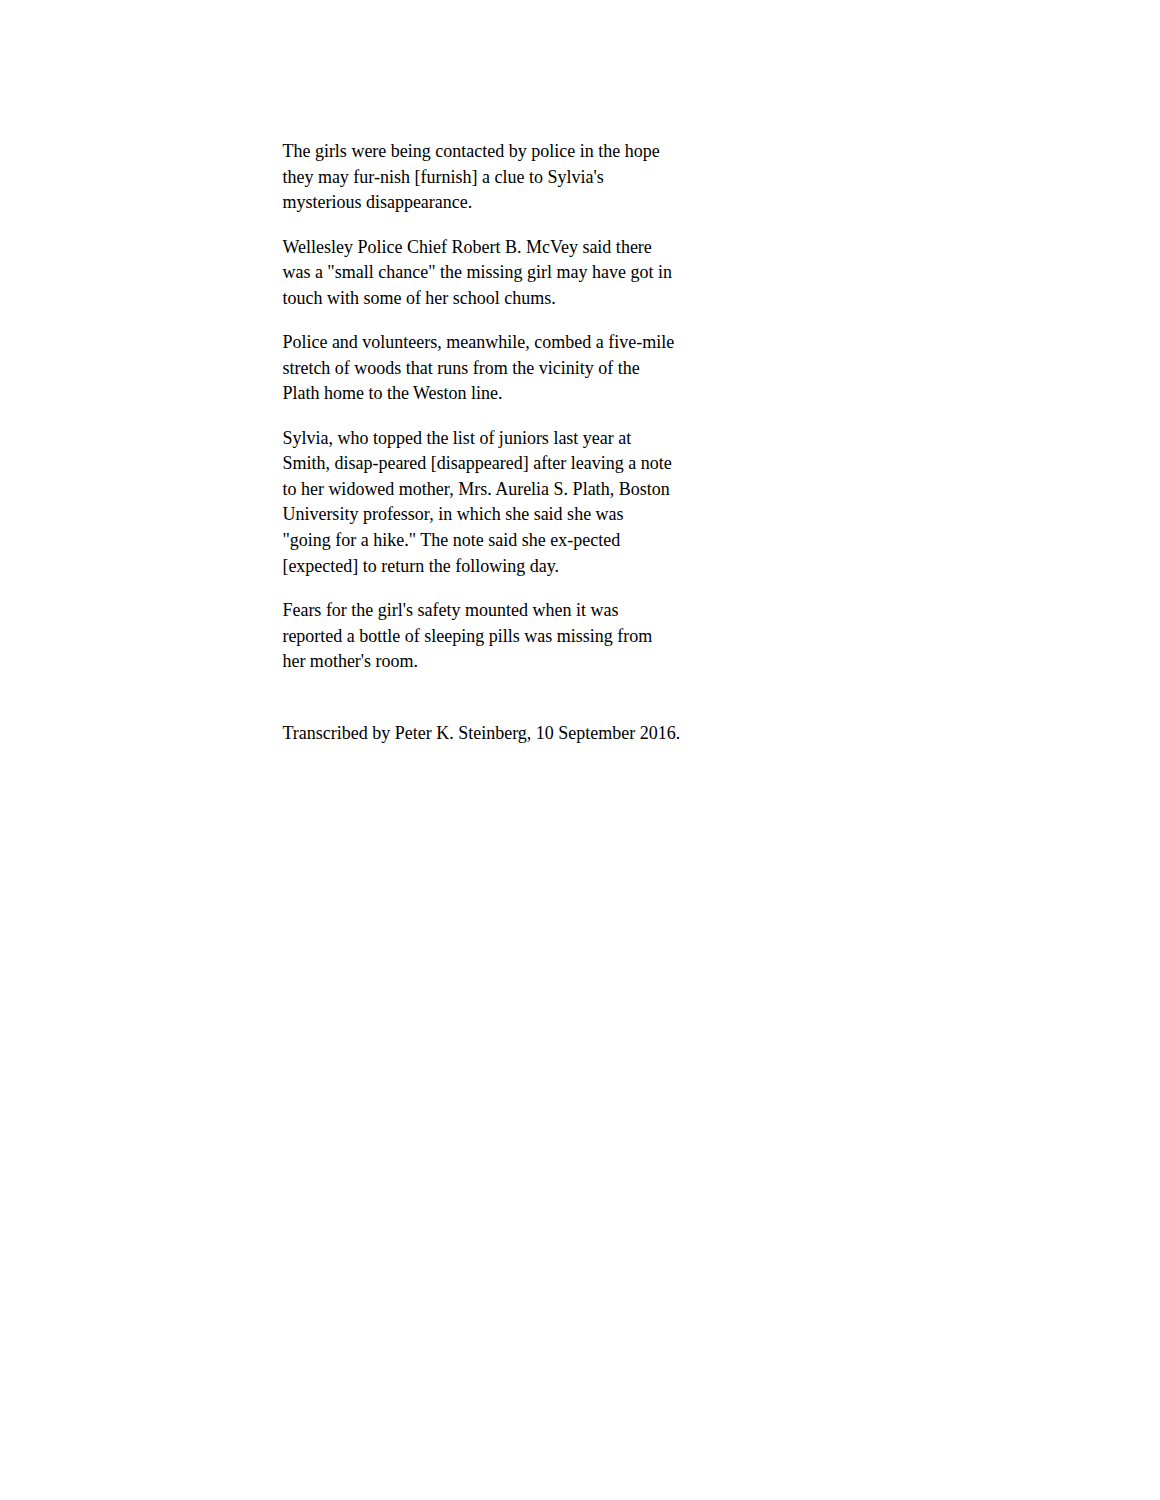The girls were being contacted by police in the hope they may fur-nish [furnish] a clue to Sylvia's mysterious disappearance.
Wellesley Police Chief Robert B. McVey said there was a "small chance" the missing girl may have got in touch with some of her school chums.
Police and volunteers, meanwhile, combed a five-mile stretch of woods that runs from the vicinity of the Plath home to the Weston line.
Sylvia, who topped the list of juniors last year at Smith, disap-peared [disappeared] after leaving a note to her widowed mother, Mrs. Aurelia S. Plath, Boston University professor, in which she said she was "going for a hike." The note said she ex-pected [expected] to return the following day.
Fears for the girl's safety mounted when it was reported a bottle of sleeping pills was missing from her mother's room.
Transcribed by Peter K. Steinberg, 10 September 2016.